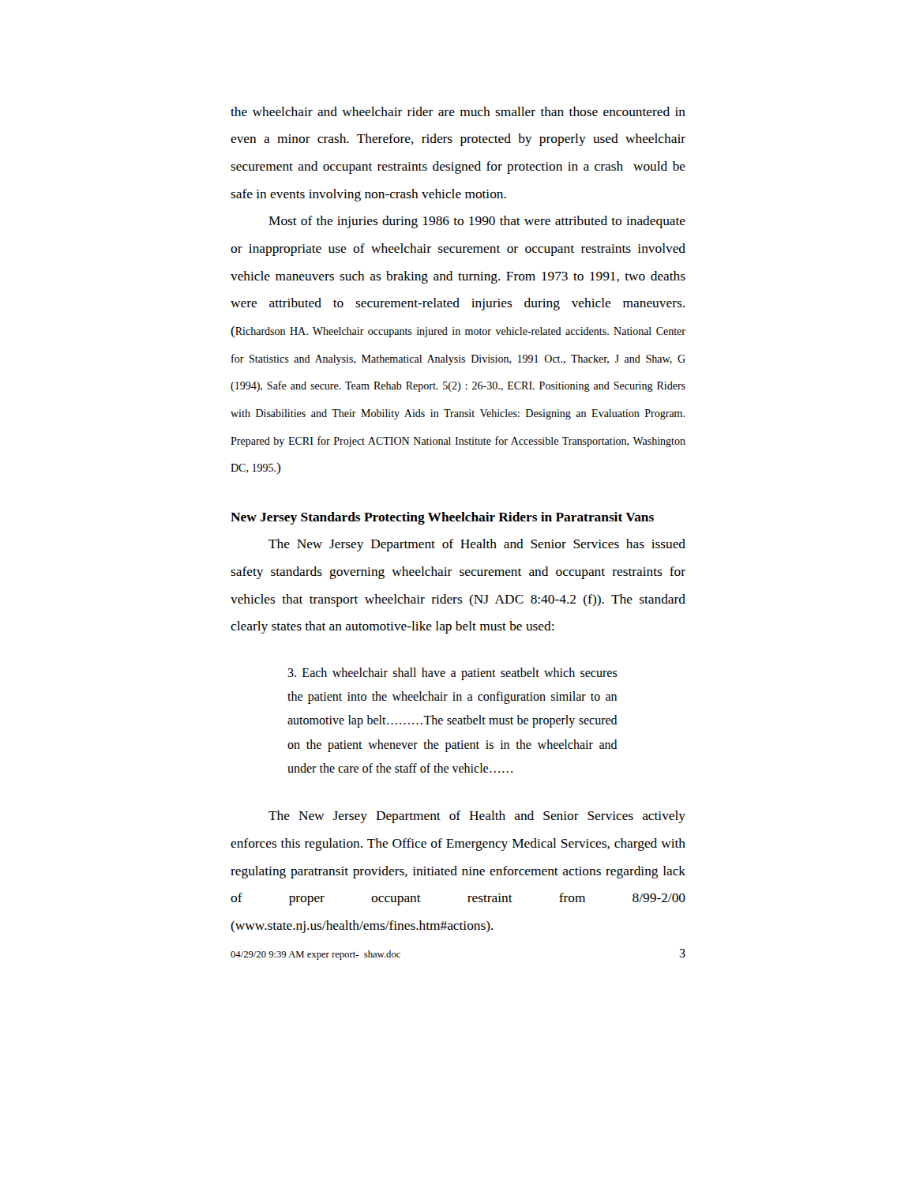the wheelchair and wheelchair rider are much smaller than those encountered in even a minor crash. Therefore, riders protected by properly used wheelchair securement and occupant restraints designed for protection in a crash would be safe in events involving non-crash vehicle motion.
Most of the injuries during 1986 to 1990 that were attributed to inadequate or inappropriate use of wheelchair securement or occupant restraints involved vehicle maneuvers such as braking and turning. From 1973 to 1991, two deaths were attributed to securement-related injuries during vehicle maneuvers. (Richardson HA. Wheelchair occupants injured in motor vehicle-related accidents. National Center for Statistics and Analysis, Mathematical Analysis Division, 1991 Oct., Thacker, J and Shaw, G (1994), Safe and secure. Team Rehab Report. 5(2) : 26-30., ECRI. Positioning and Securing Riders with Disabilities and Their Mobility Aids in Transit Vehicles: Designing an Evaluation Program. Prepared by ECRI for Project ACTION National Institute for Accessible Transportation, Washington DC, 1995.)
New Jersey Standards Protecting Wheelchair Riders in Paratransit Vans
The New Jersey Department of Health and Senior Services has issued safety standards governing wheelchair securement and occupant restraints for vehicles that transport wheelchair riders (NJ ADC 8:40-4.2 (f)). The standard clearly states that an automotive-like lap belt must be used:
3. Each wheelchair shall have a patient seatbelt which secures the patient into the wheelchair in a configuration similar to an automotive lap belt………The seatbelt must be properly secured on the patient whenever the patient is in the wheelchair and under the care of the staff of the vehicle……
The New Jersey Department of Health and Senior Services actively enforces this regulation. The Office of Emergency Medical Services, charged with regulating paratransit providers, initiated nine enforcement actions regarding lack of proper occupant restraint from 8/99-2/00 (www.state.nj.us/health/ems/fines.htm#actions).
04/29/20 9:39 AM exper report- shaw.doc 3